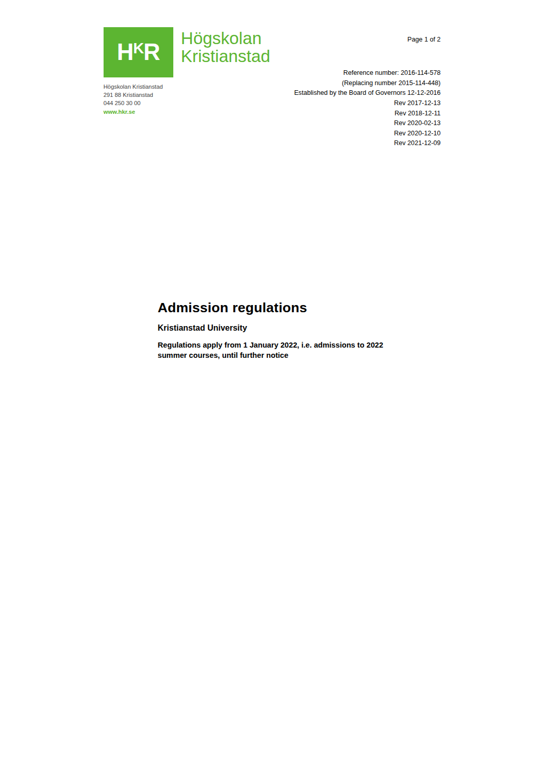HKR
Högskolan
Kristianstad
Högskolan Kristianstad
291 88 Kristianstad
044 250 30 00
www.hkr.se
Page 1 of 2
Reference number: 2016-114-578
(Replacing number 2015-114-448)
Established by the Board of Governors 12-12-2016
Rev 2017-12-13
Rev 2018-12-11
Rev 2020-02-13
Rev 2020-12-10
Rev 2021-12-09
Admission regulations
Kristianstad University
Regulations apply from 1 January 2022, i.e. admissions to 2022 summer courses, until further notice